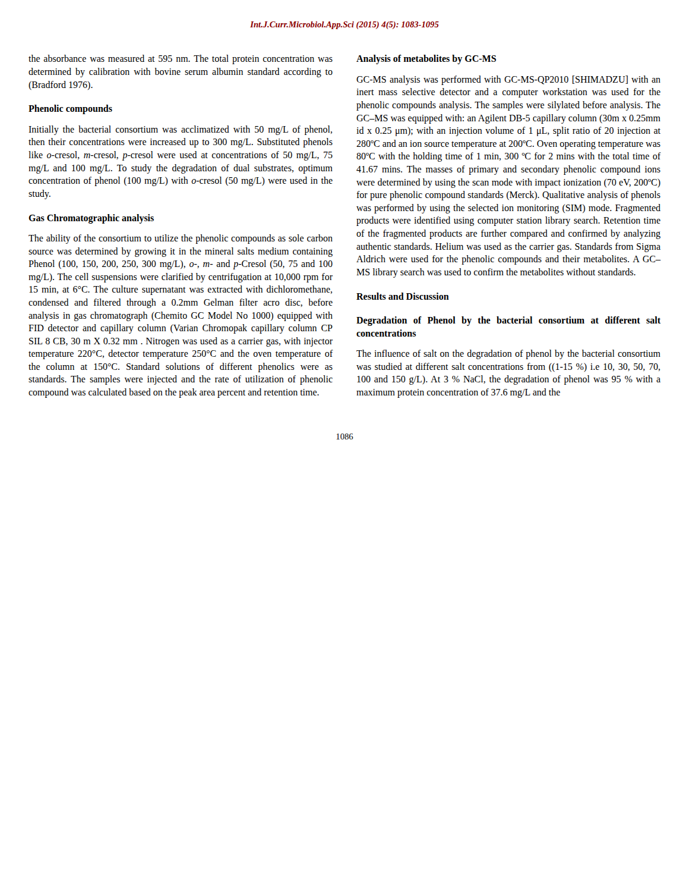Int.J.Curr.Microbiol.App.Sci (2015) 4(5): 1083-1095
the absorbance was measured at 595 nm. The total protein concentration was determined by calibration with bovine serum albumin standard according to (Bradford 1976).
Phenolic compounds
Initially the bacterial consortium was acclimatized with 50 mg/L of phenol, then their concentrations were increased up to 300 mg/L. Substituted phenols like o-cresol, m-cresol, p-cresol were used at concentrations of 50 mg/L, 75 mg/L and 100 mg/L. To study the degradation of dual substrates, optimum concentration of phenol (100 mg/L) with o-cresol (50 mg/L) were used in the study.
Gas Chromatographic analysis
The ability of the consortium to utilize the phenolic compounds as sole carbon source was determined by growing it in the mineral salts medium containing Phenol (100, 150, 200, 250, 300 mg/L), o-, m- and p-Cresol (50, 75 and 100 mg/L). The cell suspensions were clarified by centrifugation at 10,000 rpm for 15 min, at 6°C. The culture supernatant was extracted with dichloromethane, condensed and filtered through a 0.2mm Gelman filter acro disc, before analysis in gas chromatograph (Chemito GC Model No 1000) equipped with FID detector and capillary column (Varian Chromopak capillary column CP SIL 8 CB, 30 m X 0.32 mm . Nitrogen was used as a carrier gas, with injector temperature 220°C, detector temperature 250°C and the oven temperature of the column at 150°C. Standard solutions of different phenolics were as standards. The samples were injected and the rate of utilization of phenolic compound was calculated based on the peak area percent and retention time.
Analysis of metabolites by GC-MS
GC-MS analysis was performed with GC-MS-QP2010 [SHIMADZU] with an inert mass selective detector and a computer workstation was used for the phenolic compounds analysis. The samples were silylated before analysis. The GC–MS was equipped with: an Agilent DB-5 capillary column (30m x 0.25mm id x 0.25 μm); with an injection volume of 1 μL, split ratio of 20 injection at 280ºC and an ion source temperature at 200ºC. Oven operating temperature was 80ºC with the holding time of 1 min, 300 ºC for 2 mins with the total time of 41.67 mins. The masses of primary and secondary phenolic compound ions were determined by using the scan mode with impact ionization (70 eV, 200ºC) for pure phenolic compound standards (Merck). Qualitative analysis of phenols was performed by using the selected ion monitoring (SIM) mode. Fragmented products were identified using computer station library search. Retention time of the fragmented products are further compared and confirmed by analyzing authentic standards. Helium was used as the carrier gas. Standards from Sigma Aldrich were used for the phenolic compounds and their metabolites. A GC–MS library search was used to confirm the metabolites without standards.
Results and Discussion
Degradation of Phenol by the bacterial consortium at different salt concentrations
The influence of salt on the degradation of phenol by the bacterial consortium was studied at different salt concentrations from ((1-15 %) i.e 10, 30, 50, 70, 100 and 150 g/L). At 3 % NaCl, the degradation of phenol was 95 % with a maximum protein concentration of 37.6 mg/L and the
1086